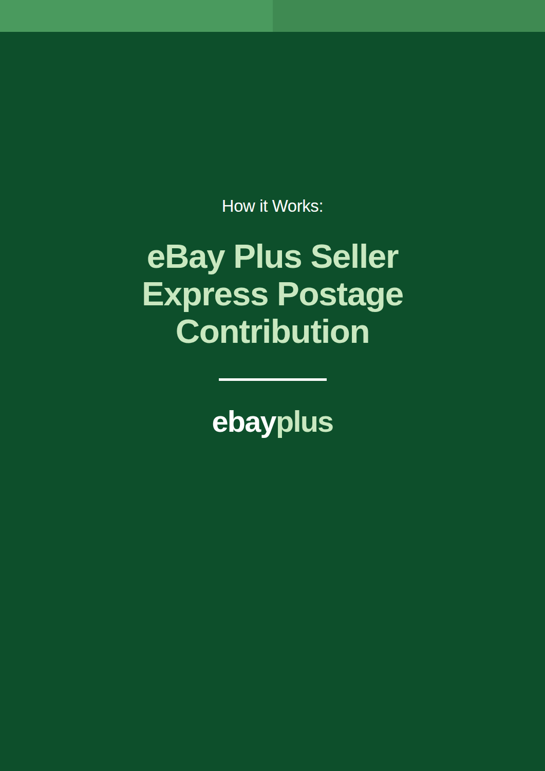How it Works:
eBay Plus Seller Express Postage Contribution
ebay plus